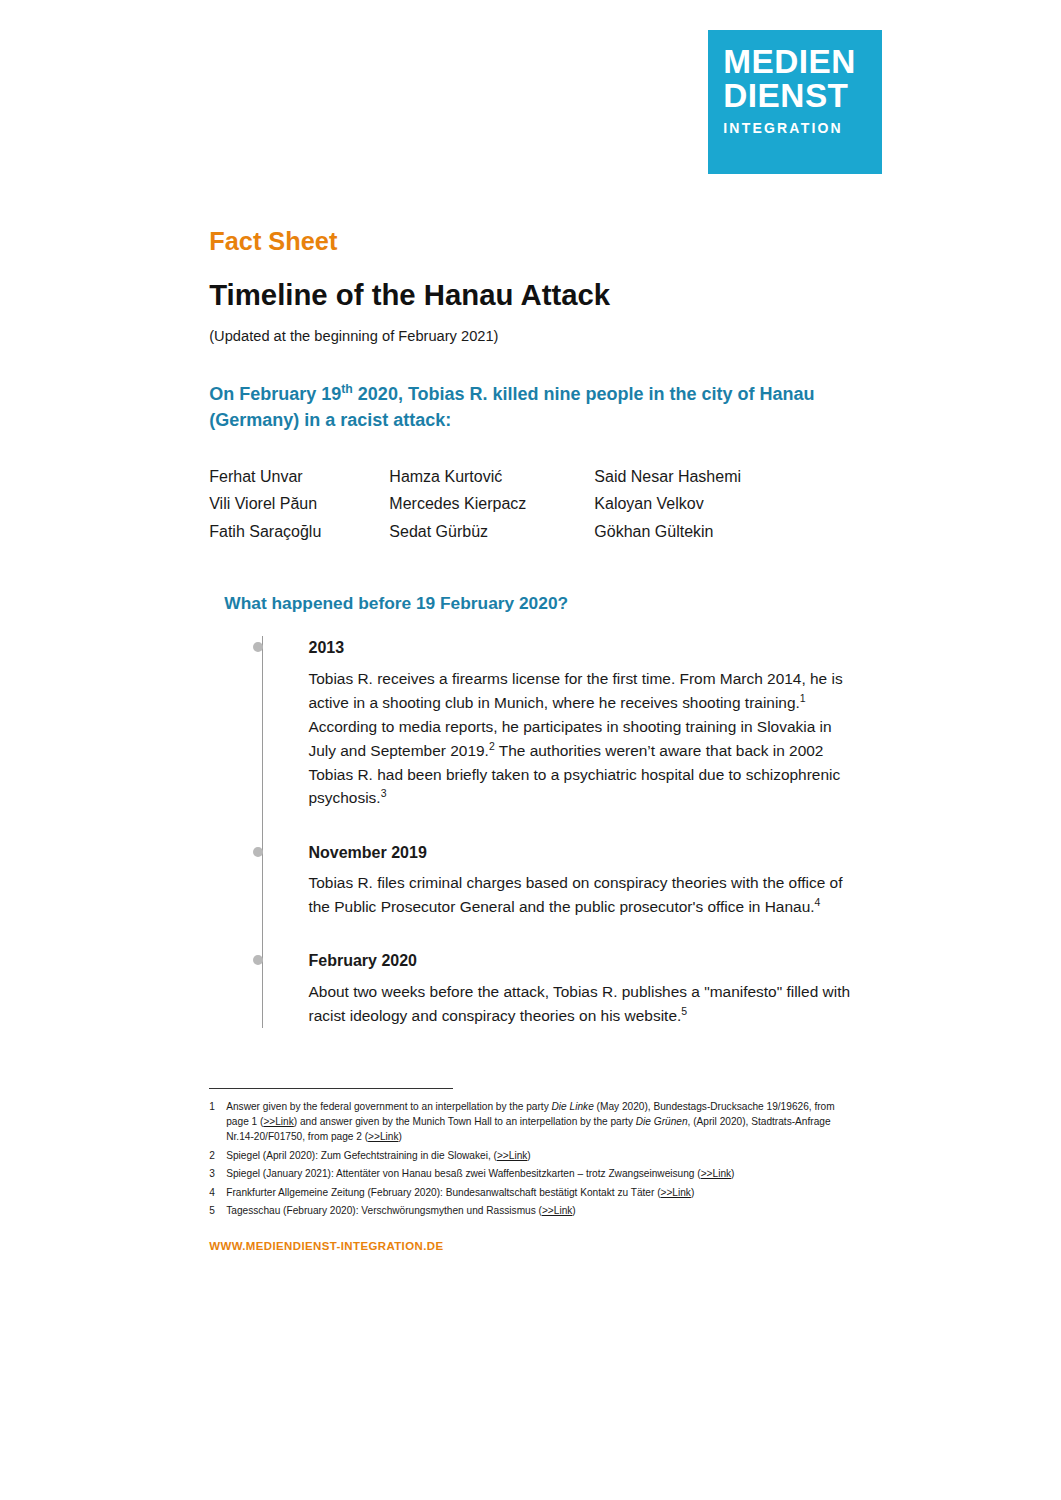MEDIEN
DIENST
Integration
Fact Sheet
Timeline of the Hanau Attack
(Updated at the beginning of February 2021)
On February 19th 2020, Tobias R. killed nine people in the city of Hanau (Germany) in a racist attack:
| Ferhat Unvar | Hamza Kurtović | Said Nesar Hashemi |
| Vili Viorel Păun | Mercedes Kierpacz | Kaloyan Velkov |
| Fatih Saraçoğlu | Sedat Gürbüz | Gökhan Gültekin |
What happened before 19 February 2020?
2013
Tobias R. receives a firearms license for the first time. From March 2014, he is active in a shooting club in Munich, where he receives shooting training.1 According to media reports, he participates in shooting training in Slovakia in July and September 2019.2 The authorities weren’t aware that back in 2002 Tobias R. had been briefly taken to a psychiatric hospital due to schizophrenic psychosis.3
November 2019
Tobias R. files criminal charges based on conspiracy theories with the office of the Public Prosecutor General and the public prosecutor's office in Hanau.4
February 2020
About two weeks before the attack, Tobias R. publishes a "manifesto" filled with racist ideology and conspiracy theories on his website.5
1 Answer given by the federal government to an interpellation by the party Die Linke (May 2020), Bundestags-Drucksache 19/19626, from page 1 (>>Link) and answer given by the Munich Town Hall to an interpellation by the party Die Grünen, (April 2020), Stadtrats-Anfrage Nr.14-20/F01750, from page 2 (>>Link)
2 Spiegel (April 2020): Zum Gefechtstraining in die Slowakei, (>>Link)
3 Spiegel (January 2021): Attentäter von Hanau besaß zwei Waffenbesitzkarten – trotz Zwangseinweisung (>>Link)
4 Frankfurter Allgemeine Zeitung (February 2020): Bundesanwaltschaft bestätigt Kontakt zu Täter (>>Link)
5 Tagesschau (February 2020): Verschwörungsmythen und Rassismus (>>Link)
WWW.MEDIENDIENST-INTEGRATION.DE